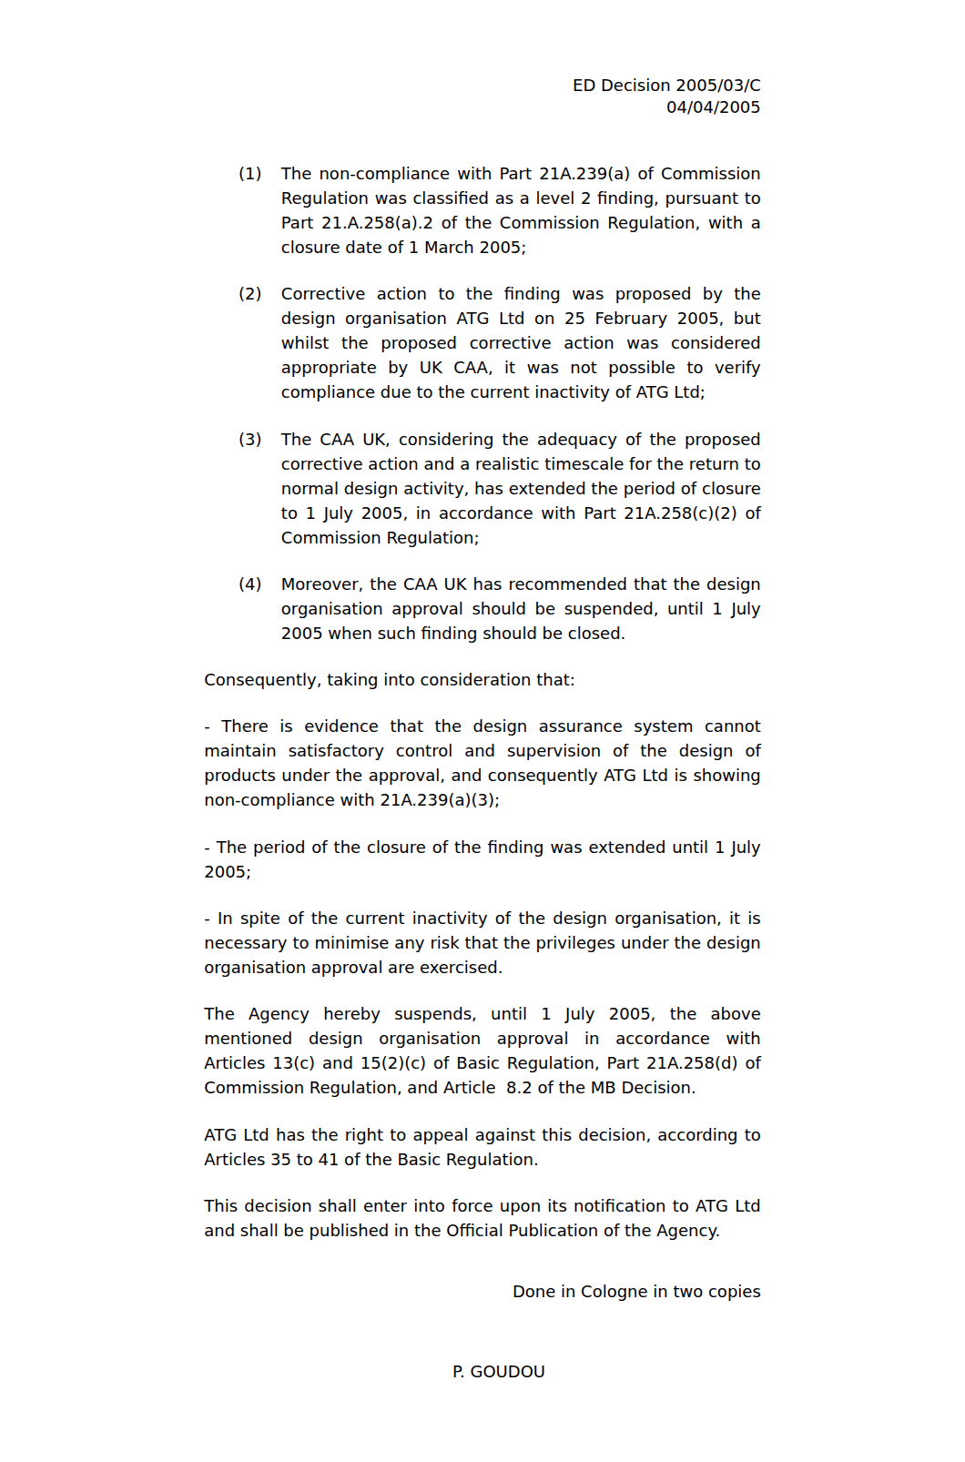ED Decision 2005/03/C
04/04/2005
(1) The non-compliance with Part 21A.239(a) of Commission Regulation was classified as a level 2 finding, pursuant to Part 21.A.258(a).2 of the Commission Regulation, with a closure date of 1 March 2005;
(2) Corrective action to the finding was proposed by the design organisation ATG Ltd on 25 February 2005, but whilst the proposed corrective action was considered appropriate by UK CAA, it was not possible to verify compliance due to the current inactivity of ATG Ltd;
(3) The CAA UK, considering the adequacy of the proposed corrective action and a realistic timescale for the return to normal design activity, has extended the period of closure to 1 July 2005, in accordance with Part 21A.258(c)(2) of Commission Regulation;
(4) Moreover, the CAA UK has recommended that the design organisation approval should be suspended, until 1 July 2005 when such finding should be closed.
Consequently, taking into consideration that:
- There is evidence that the design assurance system cannot maintain satisfactory control and supervision of the design of products under the approval, and consequently ATG Ltd is showing non-compliance with 21A.239(a)(3);
- The period of the closure of the finding was extended until 1 July 2005;
- In spite of the current inactivity of the design organisation, it is necessary to minimise any risk that the privileges under the design organisation approval are exercised.
The Agency hereby suspends, until 1 July 2005, the above mentioned design organisation approval in accordance with Articles 13(c) and 15(2)(c) of Basic Regulation, Part 21A.258(d) of Commission Regulation, and Article 8.2 of the MB Decision.
ATG Ltd has the right to appeal against this decision, according to Articles 35 to 41 of the Basic Regulation.
This decision shall enter into force upon its notification to ATG Ltd and shall be published in the Official Publication of the Agency.
Done in Cologne in two copies
P. GOUDOU